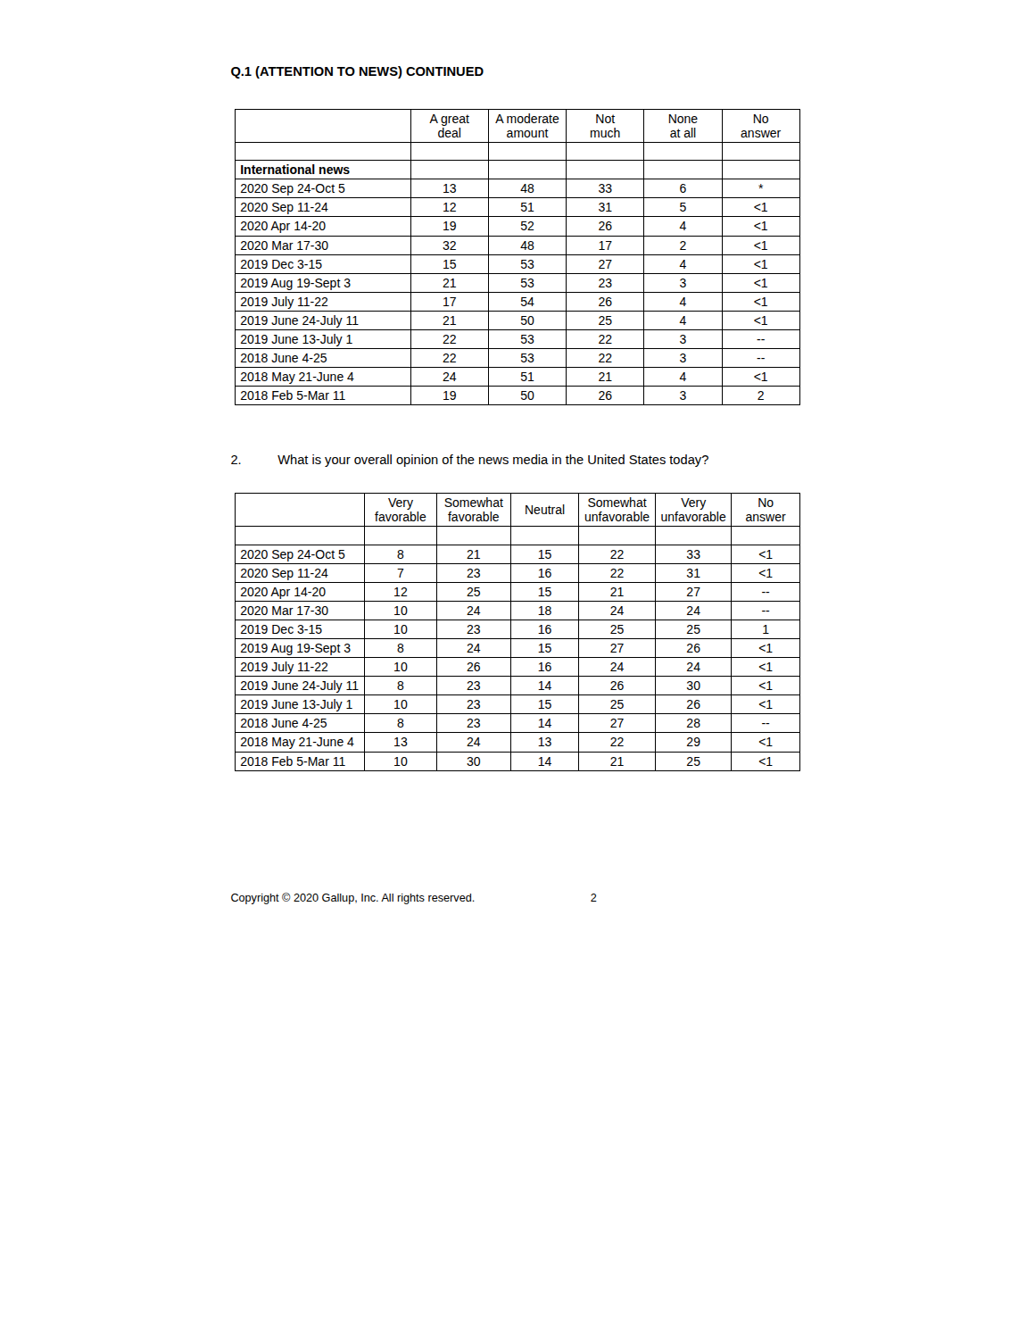Q.1 (ATTENTION TO NEWS) CONTINUED
| | A great deal | A moderate amount | Not much | None at all | No answer |
| --- | --- | --- | --- | --- | --- |
| International news | | | | | |
| 2020 Sep 24-Oct 5 | 13 | 48 | 33 | 6 | * |
| 2020 Sep 11-24 | 12 | 51 | 31 | 5 | <1 |
| 2020 Apr 14-20 | 19 | 52 | 26 | 4 | <1 |
| 2020 Mar 17-30 | 32 | 48 | 17 | 2 | <1 |
| 2019 Dec 3-15 | 15 | 53 | 27 | 4 | <1 |
| 2019 Aug 19-Sept 3 | 21 | 53 | 23 | 3 | <1 |
| 2019 July 11-22 | 17 | 54 | 26 | 4 | <1 |
| 2019 June 24-July 11 | 21 | 50 | 25 | 4 | <1 |
| 2019 June 13-July 1 | 22 | 53 | 22 | 3 | -- |
| 2018 June 4-25 | 22 | 53 | 22 | 3 | -- |
| 2018 May 21-June 4 | 24 | 51 | 21 | 4 | <1 |
| 2018 Feb 5-Mar 11 | 19 | 50 | 26 | 3 | 2 |
2.
What is your overall opinion of the news media in the United States today?
| | Very favorable | Somewhat favorable | Neutral | Somewhat unfavorable | Very unfavorable | No answer |
| --- | --- | --- | --- | --- | --- | --- |
| 2020 Sep 24-Oct 5 | 8 | 21 | 15 | 22 | 33 | <1 |
| 2020 Sep 11-24 | 7 | 23 | 16 | 22 | 31 | <1 |
| 2020 Apr 14-20 | 12 | 25 | 15 | 21 | 27 | -- |
| 2020 Mar 17-30 | 10 | 24 | 18 | 24 | 24 | -- |
| 2019 Dec 3-15 | 10 | 23 | 16 | 25 | 25 | 1 |
| 2019 Aug 19-Sept 3 | 8 | 24 | 15 | 27 | 26 | <1 |
| 2019 July 11-22 | 10 | 26 | 16 | 24 | 24 | <1 |
| 2019 June 24-July 11 | 8 | 23 | 14 | 26 | 30 | <1 |
| 2019 June 13-July 1 | 10 | 23 | 15 | 25 | 26 | <1 |
| 2018 June 4-25 | 8 | 23 | 14 | 27 | 28 | -- |
| 2018 May 21-June 4 | 13 | 24 | 13 | 22 | 29 | <1 |
| 2018 Feb 5-Mar 11 | 10 | 30 | 14 | 21 | 25 | <1 |
Copyright © 2020 Gallup, Inc. All rights reserved.
2